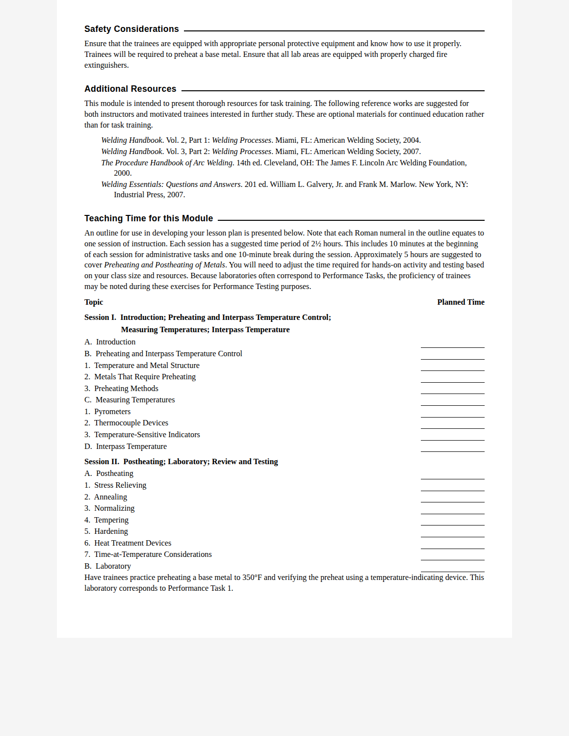Safety Considerations
Ensure that the trainees are equipped with appropriate personal protective equipment and know how to use it properly. Trainees will be required to preheat a base metal. Ensure that all lab areas are equipped with properly charged fire extinguishers.
Additional Resources
This module is intended to present thorough resources for task training. The following reference works are suggested for both instructors and motivated trainees interested in further study. These are optional materials for continued education rather than for task training.
Welding Handbook. Vol. 2, Part 1: Welding Processes. Miami, FL: American Welding Society, 2004.
Welding Handbook. Vol. 3, Part 2: Welding Processes. Miami, FL: American Welding Society, 2007.
The Procedure Handbook of Arc Welding. 14th ed. Cleveland, OH: The James F. Lincoln Arc Welding Foundation, 2000.
Welding Essentials: Questions and Answers. 201 ed. William L. Galvery, Jr. and Frank M. Marlow. New York, NY: Industrial Press, 2007.
Teaching Time for this Module
An outline for use in developing your lesson plan is presented below. Note that each Roman numeral in the outline equates to one session of instruction. Each session has a suggested time period of 2½ hours. This includes 10 minutes at the beginning of each session for administrative tasks and one 10-minute break during the session. Approximately 5 hours are suggested to cover Preheating and Postheating of Metals. You will need to adjust the time required for hands-on activity and testing based on your class size and resources. Because laboratories often correspond to Performance Tasks, the proficiency of trainees may be noted during these exercises for Performance Testing purposes.
| Topic | Planned Time |
| Session I. Introduction; Preheating and Interpass Temperature Control; | |
| Measuring Temperatures; Interpass Temperature | |
| A. Introduction | |
| B. Preheating and Interpass Temperature Control | |
| 1. Temperature and Metal Structure | |
| 2. Metals That Require Preheating | |
| 3. Preheating Methods | |
| C. Measuring Temperatures | |
| 1. Pyrometers | |
| 2. Thermocouple Devices | |
| 3. Temperature-Sensitive Indicators | |
| D. Interpass Temperature | |
| Session II. Postheating; Laboratory; Review and Testing | |
| A. Postheating | |
| 1. Stress Relieving | |
| 2. Annealing | |
| 3. Normalizing | |
| 4. Tempering | |
| 5. Hardening | |
| 6. Heat Treatment Devices | |
| 7. Time-at-Temperature Considerations | |
| B. Laboratory | |
| Have trainees practice preheating a base metal to 350°F and verifying the preheat using a temperature-indicating device. This laboratory corresponds to Performance Task 1. |